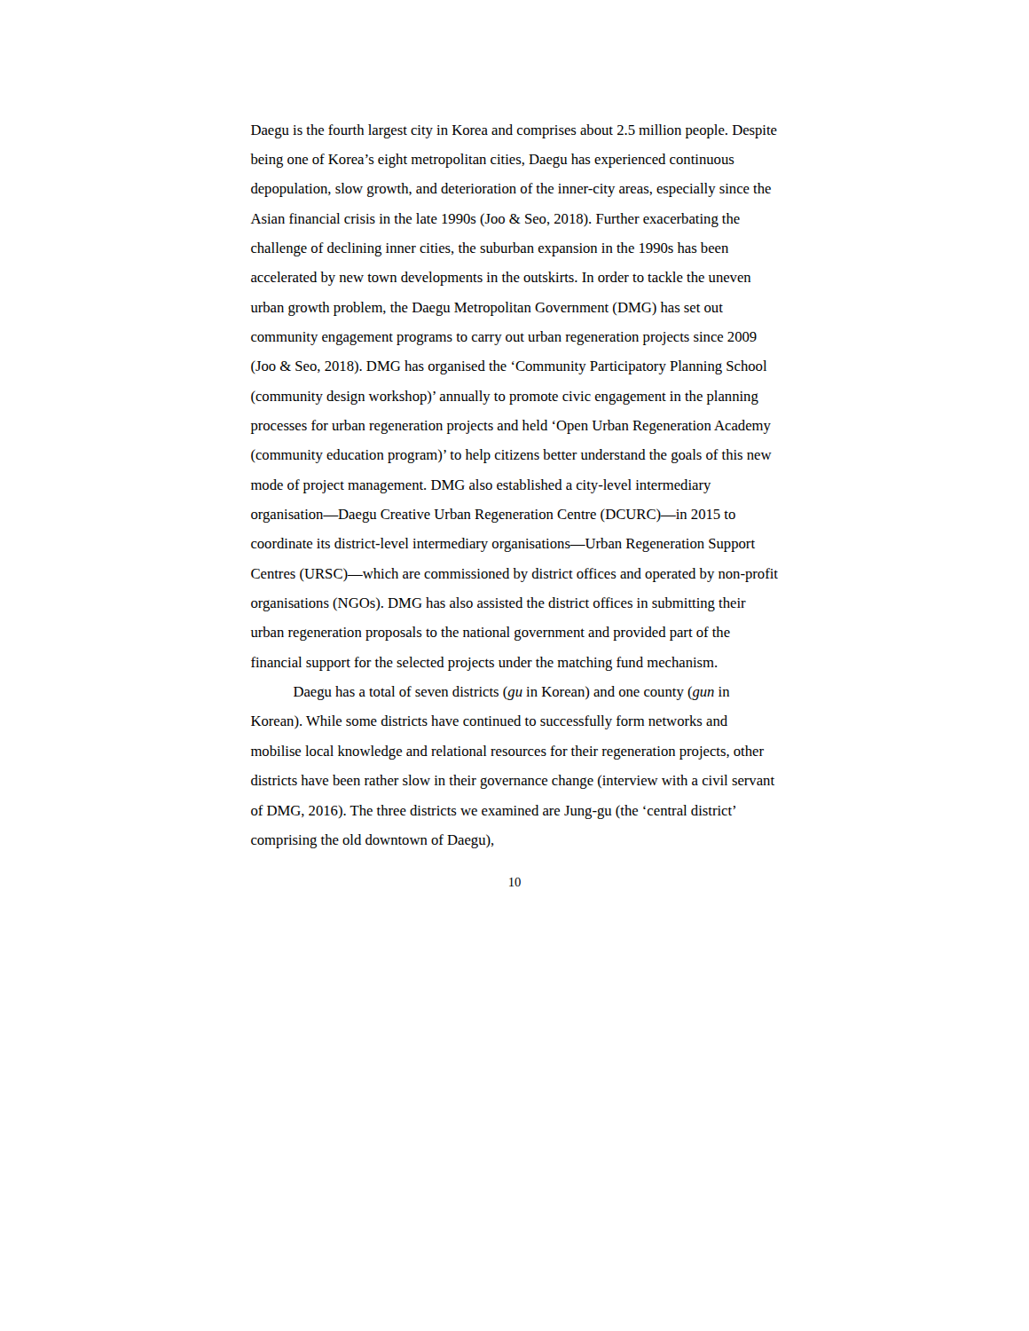Daegu is the fourth largest city in Korea and comprises about 2.5 million people. Despite being one of Korea’s eight metropolitan cities, Daegu has experienced continuous depopulation, slow growth, and deterioration of the inner-city areas, especially since the Asian financial crisis in the late 1990s (Joo & Seo, 2018). Further exacerbating the challenge of declining inner cities, the suburban expansion in the 1990s has been accelerated by new town developments in the outskirts. In order to tackle the uneven urban growth problem, the Daegu Metropolitan Government (DMG) has set out community engagement programs to carry out urban regeneration projects since 2009 (Joo & Seo, 2018). DMG has organised the ‘Community Participatory Planning School (community design workshop)’ annually to promote civic engagement in the planning processes for urban regeneration projects and held ‘Open Urban Regeneration Academy (community education program)’ to help citizens better understand the goals of this new mode of project management. DMG also established a city-level intermediary organisation—Daegu Creative Urban Regeneration Centre (DCURC)—in 2015 to coordinate its district-level intermediary organisations—Urban Regeneration Support Centres (URSC)—which are commissioned by district offices and operated by non-profit organisations (NGOs). DMG has also assisted the district offices in submitting their urban regeneration proposals to the national government and provided part of the financial support for the selected projects under the matching fund mechanism.
Daegu has a total of seven districts (gu in Korean) and one county (gun in Korean). While some districts have continued to successfully form networks and mobilise local knowledge and relational resources for their regeneration projects, other districts have been rather slow in their governance change (interview with a civil servant of DMG, 2016). The three districts we examined are Jung-gu (the ‘central district’ comprising the old downtown of Daegu),
10